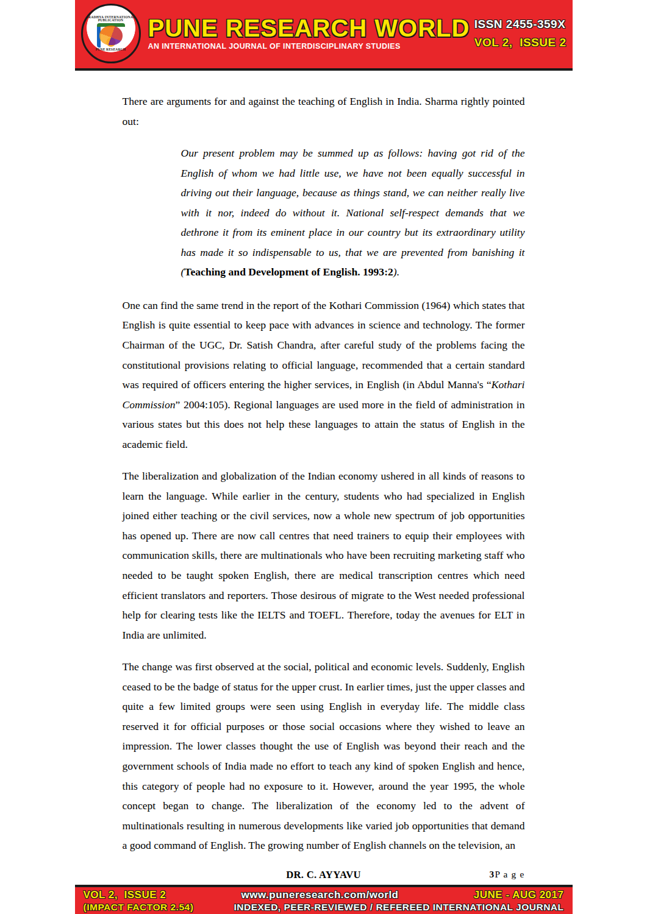ARADHYA INTERNATIONAL PUBLICATION
PUNE RESEARCH
PUNE RESEARCH WORLD
AN INTERNATIONAL JOURNAL OF INTERDISCIPLINARY STUDIES
ISSN 2455-359X
VOL 2, ISSUE 2
There are arguments for and against the teaching of English in India. Sharma rightly pointed out:
Our present problem may be summed up as follows: having got rid of the English of whom we had little use, we have not been equally successful in driving out their language, because as things stand, we can neither really live with it nor, indeed do without it. National self-respect demands that we dethrone it from its eminent place in our country but its extraordinary utility has made it so indispensable to us, that we are prevented from banishing it (Teaching and Development of English. 1993:2).
One can find the same trend in the report of the Kothari Commission (1964) which states that English is quite essential to keep pace with advances in science and technology. The former Chairman of the UGC, Dr. Satish Chandra, after careful study of the problems facing the constitutional provisions relating to official language, recommended that a certain standard was required of officers entering the higher services, in English (in Abdul Manna's “Kothari Commission” 2004:105). Regional languages are used more in the field of administration in various states but this does not help these languages to attain the status of English in the academic field.
The liberalization and globalization of the Indian economy ushered in all kinds of reasons to learn the language. While earlier in the century, students who had specialized in English joined either teaching or the civil services, now a whole new spectrum of job opportunities has opened up. There are now call centres that need trainers to equip their employees with communication skills, there are multinationals who have been recruiting marketing staff who needed to be taught spoken English, there are medical transcription centres which need efficient translators and reporters. Those desirous of migrate to the West needed professional help for clearing tests like the IELTS and TOEFL. Therefore, today the avenues for ELT in India are unlimited.
The change was first observed at the social, political and economic levels. Suddenly, English ceased to be the badge of status for the upper crust. In earlier times, just the upper classes and quite a few limited groups were seen using English in everyday life. The middle class reserved it for official purposes or those social occasions where they wished to leave an impression. The lower classes thought the use of English was beyond their reach and the government schools of India made no effort to teach any kind of spoken English and hence, this category of people had no exposure to it. However, around the year 1995, the whole concept began to change. The liberalization of the economy led to the advent of multinationals resulting in numerous developments like varied job opportunities that demand a good command of English. The growing number of English channels on the television, an
DR. C. AYYAVU 3 P a g e
VOL 2, ISSUE 2 www.puneresearch.com/world JUNE - AUG 2017
(IMPACT FACTOR 2.54) INDEXED, PEER-REVIEWED / REFEREED INTERNATIONAL JOURNAL